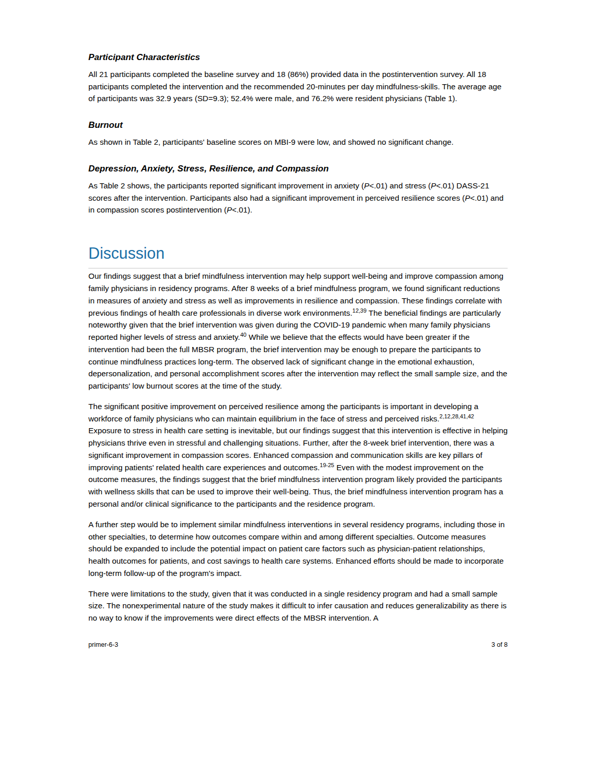Participant Characteristics
All 21 participants completed the baseline survey and 18 (86%) provided data in the postintervention survey. All 18 participants completed the intervention and the recommended 20-minutes per day mindfulness-skills. The average age of participants was 32.9 years (SD=9.3); 52.4% were male, and 76.2% were resident physicians (Table 1).
Burnout
As shown in Table 2, participants' baseline scores on MBI-9 were low, and showed no significant change.
Depression, Anxiety, Stress, Resilience, and Compassion
As Table 2 shows, the participants reported significant improvement in anxiety (P<.01) and stress (P<.01) DASS-21 scores after the intervention. Participants also had a significant improvement in perceived resilience scores (P<.01) and in compassion scores postintervention (P<.01).
Discussion
Our findings suggest that a brief mindfulness intervention may help support well-being and improve compassion among family physicians in residency programs. After 8 weeks of a brief mindfulness program, we found significant reductions in measures of anxiety and stress as well as improvements in resilience and compassion. These findings correlate with previous findings of health care professionals in diverse work environments.12,39 The beneficial findings are particularly noteworthy given that the brief intervention was given during the COVID-19 pandemic when many family physicians reported higher levels of stress and anxiety.40 While we believe that the effects would have been greater if the intervention had been the full MBSR program, the brief intervention may be enough to prepare the participants to continue mindfulness practices long-term. The observed lack of significant change in the emotional exhaustion, depersonalization, and personal accomplishment scores after the intervention may reflect the small sample size, and the participants' low burnout scores at the time of the study.
The significant positive improvement on perceived resilience among the participants is important in developing a workforce of family physicians who can maintain equilibrium in the face of stress and perceived risks.2,12,28,41,42 Exposure to stress in health care setting is inevitable, but our findings suggest that this intervention is effective in helping physicians thrive even in stressful and challenging situations. Further, after the 8-week brief intervention, there was a significant improvement in compassion scores. Enhanced compassion and communication skills are key pillars of improving patients' related health care experiences and outcomes.19-25 Even with the modest improvement on the outcome measures, the findings suggest that the brief mindfulness intervention program likely provided the participants with wellness skills that can be used to improve their well-being. Thus, the brief mindfulness intervention program has a personal and/or clinical significance to the participants and the residence program.
A further step would be to implement similar mindfulness interventions in several residency programs, including those in other specialties, to determine how outcomes compare within and among different specialties. Outcome measures should be expanded to include the potential impact on patient care factors such as physician-patient relationships, health outcomes for patients, and cost savings to health care systems. Enhanced efforts should be made to incorporate long-term follow-up of the program's impact.
There were limitations to the study, given that it was conducted in a single residency program and had a small sample size. The nonexperimental nature of the study makes it difficult to infer causation and reduces generalizability as there is no way to know if the improvements were direct effects of the MBSR intervention. A
primer-6-3 3 of 8